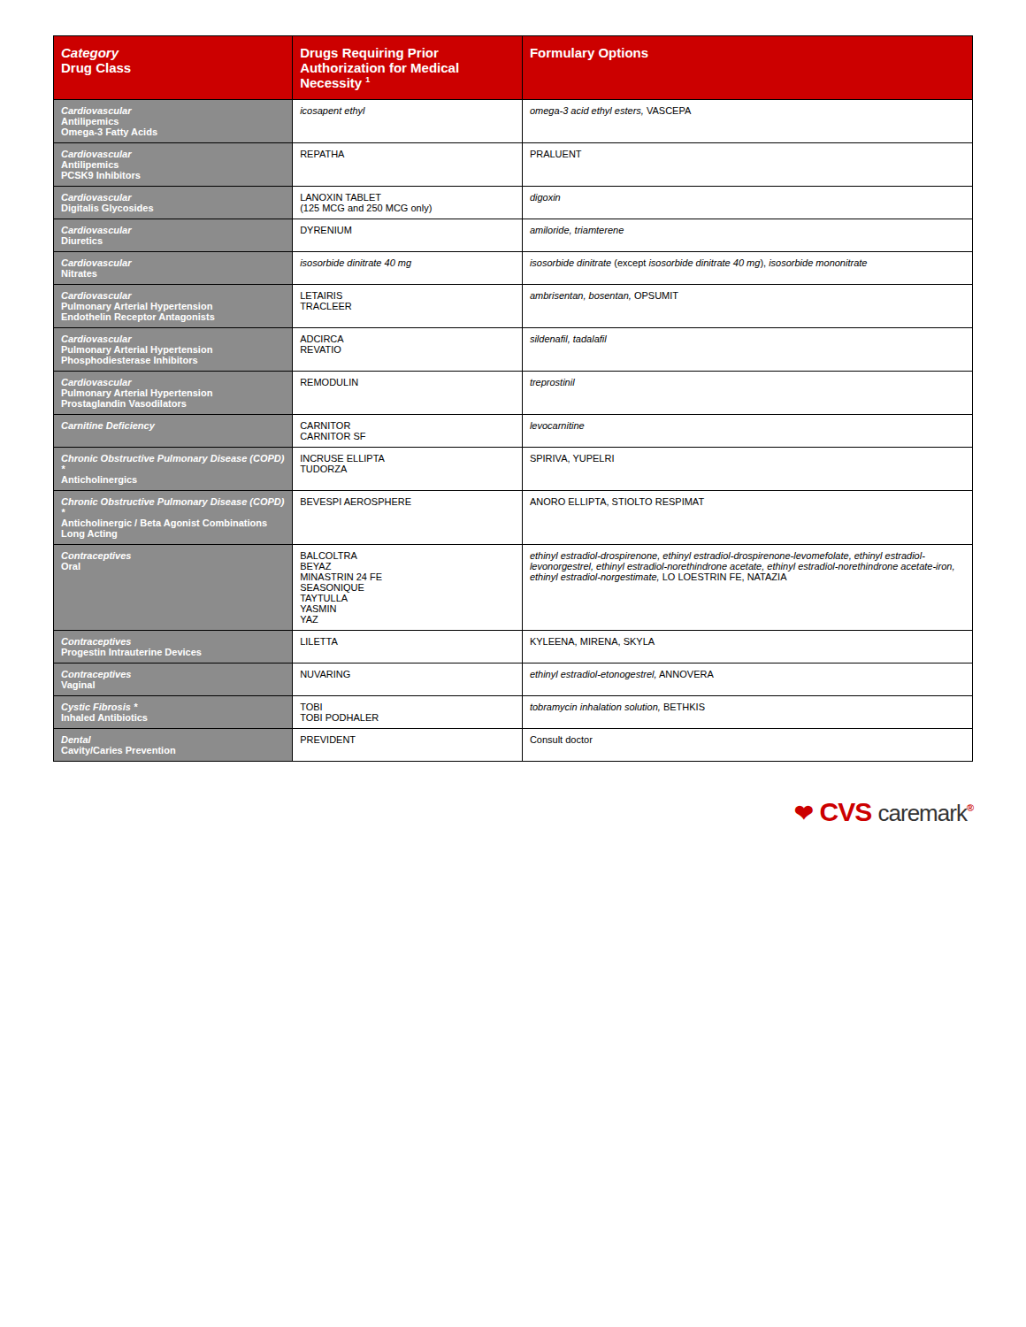| Category Drug Class | Drugs Requiring Prior Authorization for Medical Necessity 1 | Formulary Options |
| --- | --- | --- |
| Cardiovascular Antilipemics Omega-3 Fatty Acids | icosapent ethyl | omega-3 acid ethyl esters, VASCEPA |
| Cardiovascular Antilipemics PCSK9 Inhibitors | REPATHA | PRALUENT |
| Cardiovascular Digitalis Glycosides | LANOXIN TABLET (125 MCG and 250 MCG only) | digoxin |
| Cardiovascular Diuretics | DYRENIUM | amiloride, triamterene |
| Cardiovascular Nitrates | isosorbide dinitrate 40 mg | isosorbide dinitrate (except isosorbide dinitrate 40 mg ), isosorbide mononitrate |
| Cardiovascular Pulmonary Arterial Hypertension Endothelin Receptor Antagonists | LETAIRIS TRACLEER | ambrisentan, bosentan, OPSUMIT |
| Cardiovascular Pulmonary Arterial Hypertension Phosphodiesterase Inhibitors | ADCIRCA REVATIO | sildenafil, tadalafil |
| Cardiovascular Pulmonary Arterial Hypertension Prostaglandin Vasodilators | REMODULIN | treprostinil |
| Carnitine Deficiency | CARNITOR CARNITOR SF | levocarnitine |
| Chronic Obstructive Pulmonary Disease (COPD) * Anticholinergics | INCRUSE ELLIPTA TUDORZA | SPIRIVA, YUPELRI |
| Chronic Obstructive Pulmonary Disease (COPD) * Anticholinergic / Beta Agonist Combinations Long Acting | BEVESPI AEROSPHERE | ANORO ELLIPTA, STIOLTO RESPIMAT |
| Contraceptives Oral | BALCOLTRA BEYAZ MINASTRIN 24 FE SEASONIQUE TAYTULLA YASMIN YAZ | ethinyl estradiol-drospirenone, ethinyl estradiol-drospirenone-levomefolate, ethinyl estradiol-levonorgestrel, ethinyl estradiol-norethindrone acetate, ethinyl estradiol-norethindrone acetate-iron, ethinyl estradiol-norgestimate, LO LOESTRIN FE, NATAZIA |
| Contraceptives Progestin Intrauterine Devices | LILETTA | KYLEENA, MIRENA, SKYLA |
| Contraceptives Vaginal | NUVARING | ethinyl estradiol-etonogestrel, ANNOVERA |
| Cystic Fibrosis * Inhaled Antibiotics | TOBI TOBI PODHALER | tobramycin inhalation solution, BETHKIS |
| Dental Cavity/Caries Prevention | PREVIDENT | Consult doctor |
❤ CVS caremark®